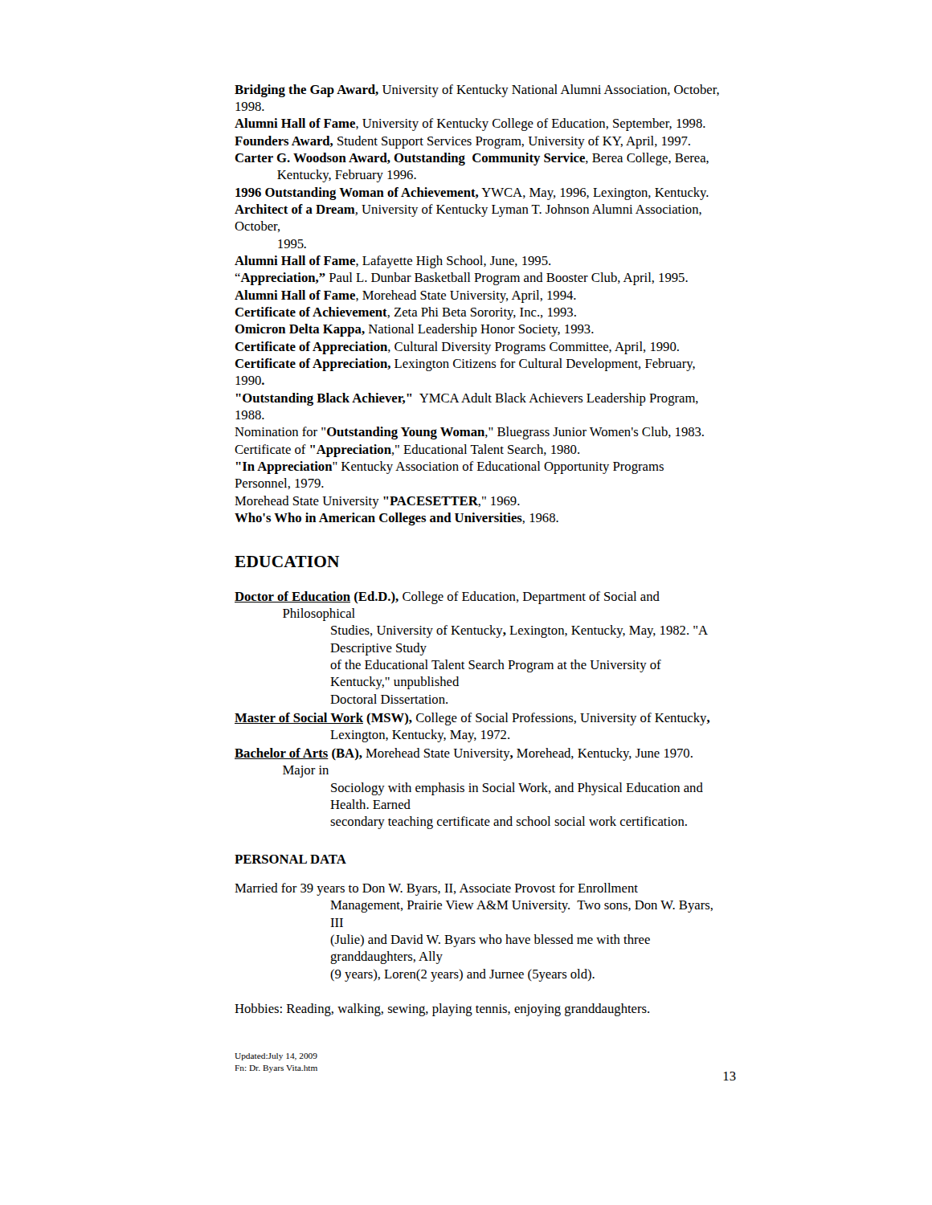Bridging the Gap Award, University of Kentucky National Alumni Association, October, 1998.
Alumni Hall of Fame, University of Kentucky College of Education, September, 1998.
Founders Award, Student Support Services Program, University of KY, April, 1997.
Carter G. Woodson Award, Outstanding Community Service, Berea College, Berea,
Kentucky, February 1996.
1996 Outstanding Woman of Achievement, YWCA, May, 1996, Lexington, Kentucky.
Architect of a Dream, University of Kentucky Lyman T. Johnson Alumni Association, October,
1995.
Alumni Hall of Fame, Lafayette High School, June, 1995.
“Appreciation,” Paul L. Dunbar Basketball Program and Booster Club, April, 1995.
Alumni Hall of Fame, Morehead State University, April, 1994.
Certificate of Achievement, Zeta Phi Beta Sorority, Inc., 1993.
Omicron Delta Kappa, National Leadership Honor Society, 1993.
Certificate of Appreciation, Cultural Diversity Programs Committee, April, 1990.
Certificate of Appreciation, Lexington Citizens for Cultural Development, February, 1990.
"Outstanding Black Achiever," YMCA Adult Black Achievers Leadership Program, 1988.
Nomination for "Outstanding Young Woman," Bluegrass Junior Women's Club, 1983.
Certificate of "Appreciation," Educational Talent Search, 1980.
"In Appreciation" Kentucky Association of Educational Opportunity Programs Personnel, 1979.
Morehead State University "PACESETTER," 1969.
Who's Who in American Colleges and Universities, 1968.
EDUCATION
Doctor of Education (Ed.D.), College of Education, Department of Social and Philosophical Studies, University of Kentucky, Lexington, Kentucky, May, 1982. "A Descriptive Study of the Educational Talent Search Program at the University of Kentucky," unpublished Doctoral Dissertation.
Master of Social Work (MSW), College of Social Professions, University of Kentucky, Lexington, Kentucky, May, 1972.
Bachelor of Arts (BA), Morehead State University, Morehead, Kentucky, June 1970. Major in Sociology with emphasis in Social Work, and Physical Education and Health. Earned secondary teaching certificate and school social work certification.
PERSONAL DATA
Married for 39 years to Don W. Byars, II, Associate Provost for Enrollment Management, Prairie View A&M University. Two sons, Don W. Byars, III (Julie) and David W. Byars who have blessed me with three granddaughters, Ally (9 years), Loren(2 years) and Jurnee (5years old).
Hobbies: Reading, walking, sewing, playing tennis, enjoying granddaughters.
Updated:July 14, 2009
Fn: Dr. Byars Vita.htm
13